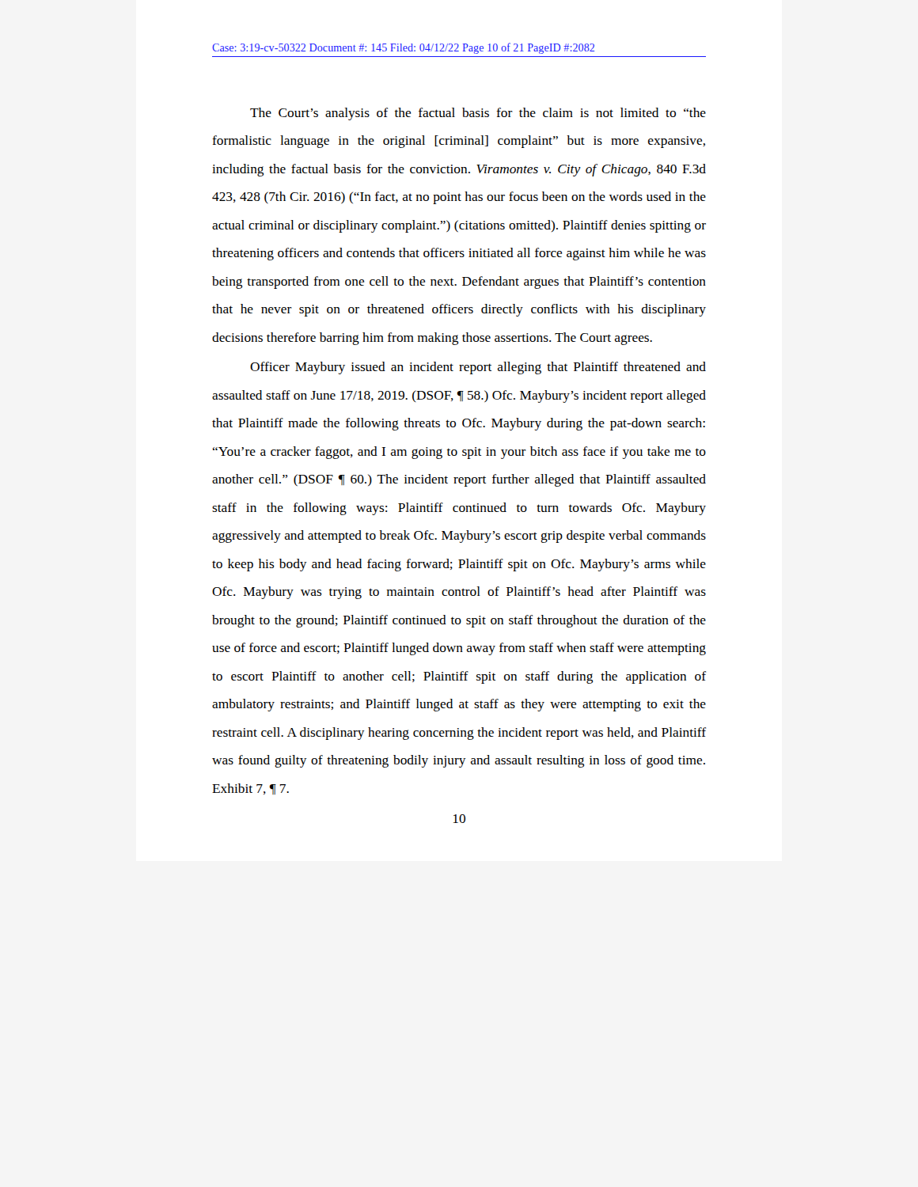Case: 3:19-cv-50322 Document #: 145 Filed: 04/12/22 Page 10 of 21 PageID #:2082
The Court’s analysis of the factual basis for the claim is not limited to “the formalistic language in the original [criminal] complaint” but is more expansive, including the factual basis for the conviction. Viramontes v. City of Chicago, 840 F.3d 423, 428 (7th Cir. 2016) (“In fact, at no point has our focus been on the words used in the actual criminal or disciplinary complaint.”) (citations omitted). Plaintiff denies spitting or threatening officers and contends that officers initiated all force against him while he was being transported from one cell to the next. Defendant argues that Plaintiff’s contention that he never spit on or threatened officers directly conflicts with his disciplinary decisions therefore barring him from making those assertions. The Court agrees.
Officer Maybury issued an incident report alleging that Plaintiff threatened and assaulted staff on June 17/18, 2019. (DSOF, ¶ 58.) Ofc. Maybury’s incident report alleged that Plaintiff made the following threats to Ofc. Maybury during the pat-down search: “You’re a cracker faggot, and I am going to spit in your bitch ass face if you take me to another cell.” (DSOF ¶ 60.) The incident report further alleged that Plaintiff assaulted staff in the following ways: Plaintiff continued to turn towards Ofc. Maybury aggressively and attempted to break Ofc. Maybury’s escort grip despite verbal commands to keep his body and head facing forward; Plaintiff spit on Ofc. Maybury’s arms while Ofc. Maybury was trying to maintain control of Plaintiff’s head after Plaintiff was brought to the ground; Plaintiff continued to spit on staff throughout the duration of the use of force and escort; Plaintiff lunged down away from staff when staff were attempting to escort Plaintiff to another cell; Plaintiff spit on staff during the application of ambulatory restraints; and Plaintiff lunged at staff as they were attempting to exit the restraint cell. A disciplinary hearing concerning the incident report was held, and Plaintiff was found guilty of threatening bodily injury and assault resulting in loss of good time. Exhibit 7, ¶ 7.
10